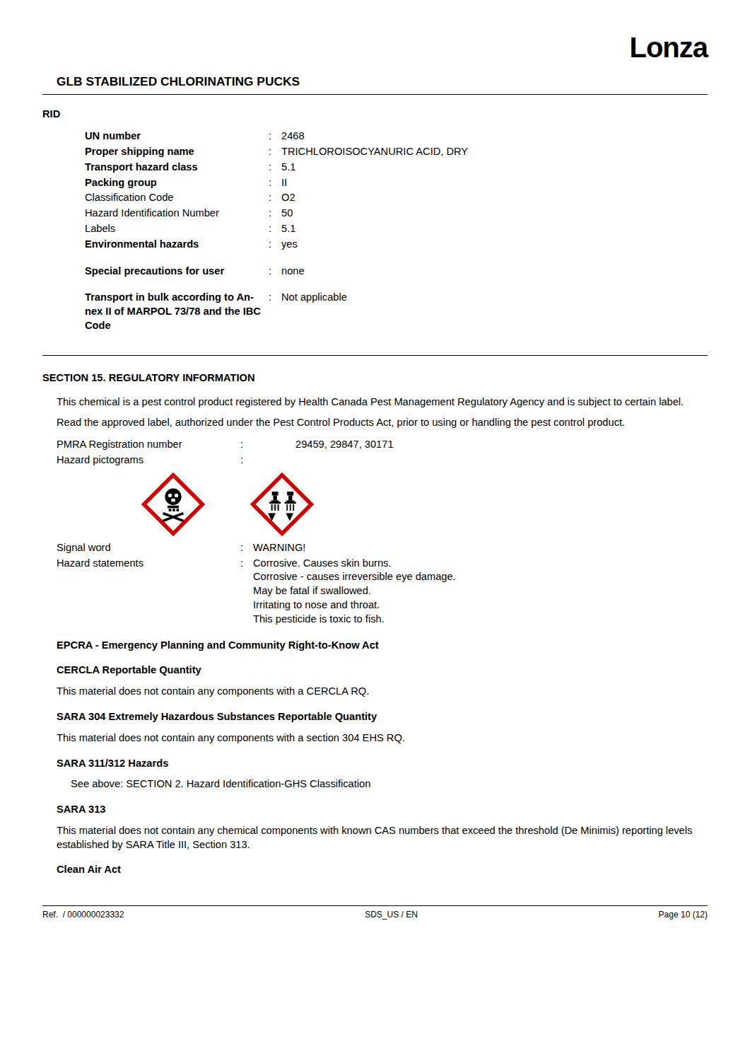Lonza
GLB STABILIZED CHLORINATING PUCKS
RID
| UN number | : | 2468 |
| Proper shipping name | : | TRICHLOROISOCYANURIC ACID, DRY |
| Transport hazard class | : | 5.1 |
| Packing group | : | II |
| Classification Code | : | O2 |
| Hazard Identification Number | : | 50 |
| Labels | : | 5.1 |
| Environmental hazards | : | yes |
| Special precautions for user | : | none |
| Transport in bulk according to An- nex II of MARPOL 73/78 and the IBC Code | : | Not applicable |
SECTION 15. REGULATORY INFORMATION
This chemical is a pest control product registered by Health Canada Pest Management Regulatory Agency and is subject to certain label.
Read the approved label, authorized under the Pest Control Products Act, prior to using or handling the pest control product.
| PMRA Registration number | : | 29459, 29847, 30171 |
| Hazard pictograms | : | |
| Signal word | : | WARNING! |
| Hazard statements | : | Corrosive. Causes skin burns. Corrosive - causes irreversible eye damage. May be fatal if swallowed. Irritating to nose and throat. This pesticide is toxic to fish. |
EPCRA - Emergency Planning and Community Right-to-Know Act
CERCLA Reportable Quantity
This material does not contain any components with a CERCLA RQ.
SARA 304 Extremely Hazardous Substances Reportable Quantity
This material does not contain any components with a section 304 EHS RQ.
SARA 311/312 Hazards
See above: SECTION 2. Hazard Identification-GHS Classification
SARA 313
This material does not contain any chemical components with known CAS numbers that exceed the threshold (De Minimis) reporting levels established by SARA Title III, Section 313.
Clean Air Act
Ref. / 000000023332 SDS_US / EN Page 10 (12)